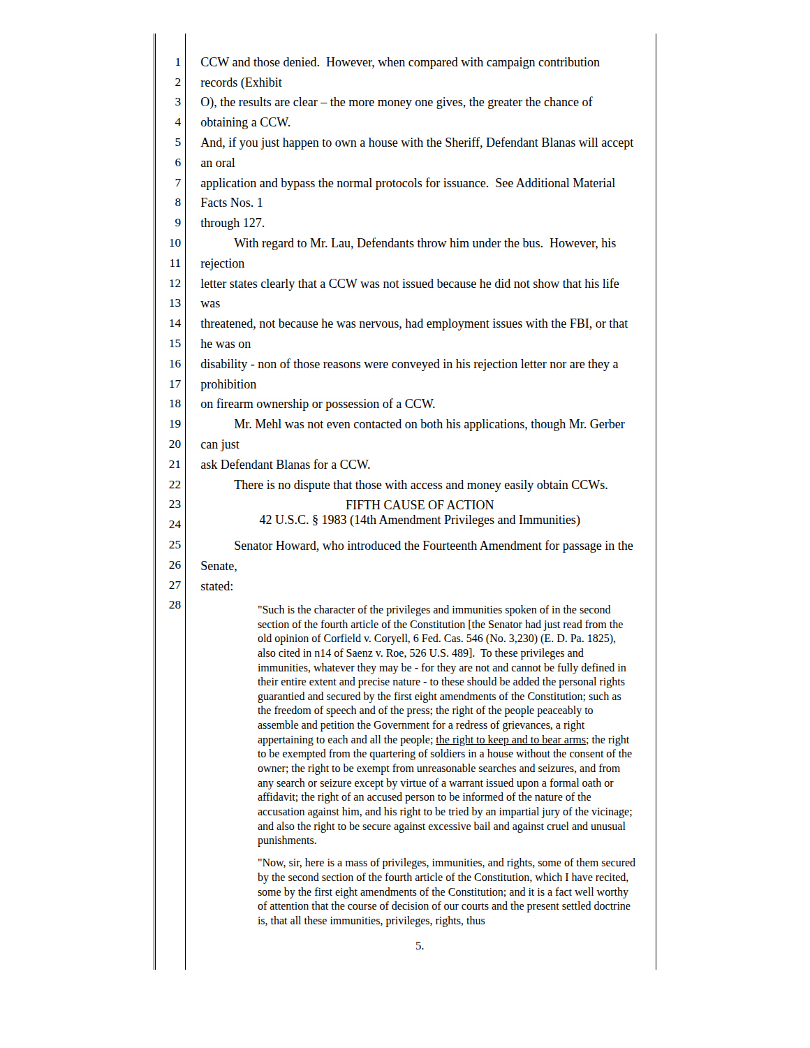1
2
3
4
5
6
7
8
9
10
11
12
13
14
15
16
17
18
19
20
21
22
23
24
25
26
27
28
CCW and those denied. However, when compared with campaign contribution records (Exhibit
O), the results are clear – the more money one gives, the greater the chance of obtaining a CCW.
And, if you just happen to own a house with the Sheriff, Defendant Blanas will accept an oral
application and bypass the normal protocols for issuance. See Additional Material Facts Nos. 1
through 127.
With regard to Mr. Lau, Defendants throw him under the bus. However, his rejection
letter states clearly that a CCW was not issued because he did not show that his life was
threatened, not because he was nervous, had employment issues with the FBI, or that he was on
disability - non of those reasons were conveyed in his rejection letter nor are they a prohibition
on firearm ownership or possession of a CCW.
Mr. Mehl was not even contacted on both his applications, though Mr. Gerber can just
ask Defendant Blanas for a CCW.
There is no dispute that those with access and money easily obtain CCWs.
FIFTH CAUSE OF ACTION
42 U.S.C. § 1983 (14th Amendment Privileges and Immunities)
Senator Howard, who introduced the Fourteenth Amendment for passage in the Senate,
stated:
"Such is the character of the privileges and immunities spoken of in the second section of the fourth article of the Constitution [the Senator had just read from the old opinion of Corfield v. Coryell, 6 Fed. Cas. 546 (No. 3,230) (E. D. Pa. 1825), also cited in n14 of Saenz v. Roe, 526 U.S. 489]. To these privileges and immunities, whatever they may be - for they are not and cannot be fully defined in their entire extent and precise nature - to these should be added the personal rights guarantied and secured by the first eight amendments of the Constitution; such as the freedom of speech and of the press; the right of the people peaceably to assemble and petition the Government for a redress of grievances, a right appertaining to each and all the people; the right to keep and to bear arms; the right to be exempted from the quartering of soldiers in a house without the consent of the owner; the right to be exempt from unreasonable searches and seizures, and from any search or seizure except by virtue of a warrant issued upon a formal oath or affidavit; the right of an accused person to be informed of the nature of the accusation against him, and his right to be tried by an impartial jury of the vicinage; and also the right to be secure against excessive bail and against cruel and unusual punishments.
"Now, sir, here is a mass of privileges, immunities, and rights, some of them secured by the second section of the fourth article of the Constitution, which I have recited, some by the first eight amendments of the Constitution; and it is a fact well worthy of attention that the course of decision of our courts and the present settled doctrine is, that all these immunities, privileges, rights, thus
5.